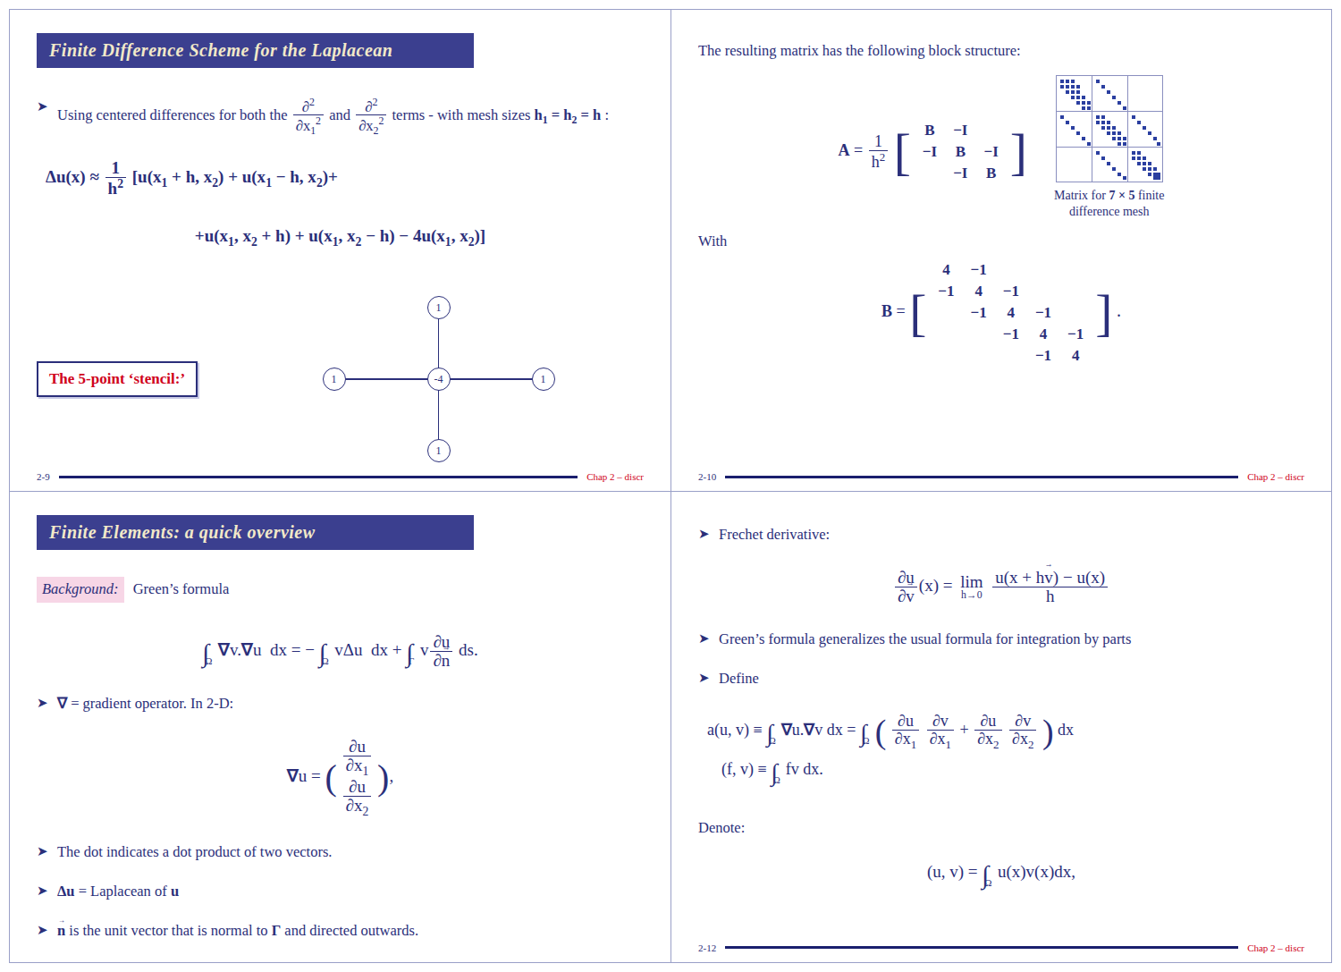Finite Difference Scheme for the Laplacean
➤ Using centered differences for both the ∂2∂x12 and ∂2∂x22 terms - with mesh sizes h1 = h2 = h :
Δu(x) ≈ 1 h2 [u(x1 + h, x2) + u(x1 − h, x2)+
+u(x1, x2 + h) + u(x1, x2 − h) − 4u(x1, x2)]
The 5-point ‘stencil:’
1
1
-4
1
1
2-9 Chap 2 – discr
The resulting matrix has the following block structure:
A = 1 h2 [
| B | −I | |
| −I | B | −I |
| | −I | B |
]
Matrix for 7 × 5 finite
difference mesh
With
B = [
| 4 | −1 | | | |
| −1 | 4 | −1 | | |
| | −1 | 4 | −1 | |
| | | −1 | 4 | −1 |
| | | | −1 | 4 |
] .
2-10 Chap 2 – discr
Finite Elements: a quick overview
Background: Green’s formula
∫Ω ∇v.∇u dx = − ∫Ω vΔu dx + ∫Γ v∂u∂n ds.
➤ ∇ = gradient operator. In 2-D:
∇u = ( ∂u∂x1 ∂u∂x2 ),
➤ The dot indicates a dot product of two vectors.
➤ Δu = Laplacean of u
➤ n is the unit vector that is normal to Γ and directed outwards.
➤ Frechet derivative:
∂u∂v(x) = limh→0 u(x + hv) − u(x) h
➤ Green’s formula generalizes the usual formula for integration by parts
➤ Define
a(u, v) ≡ ∫Ω ∇u.∇v dx = ∫Ω ( ∂u∂x1 ∂v∂x1 + ∂u∂x2 ∂v∂x2 ) dx
(f, v) ≡ ∫Ω fv dx.
Denote:
(u, v) = ∫Ω u(x)v(x)dx,
2-12 Chap 2 – discr